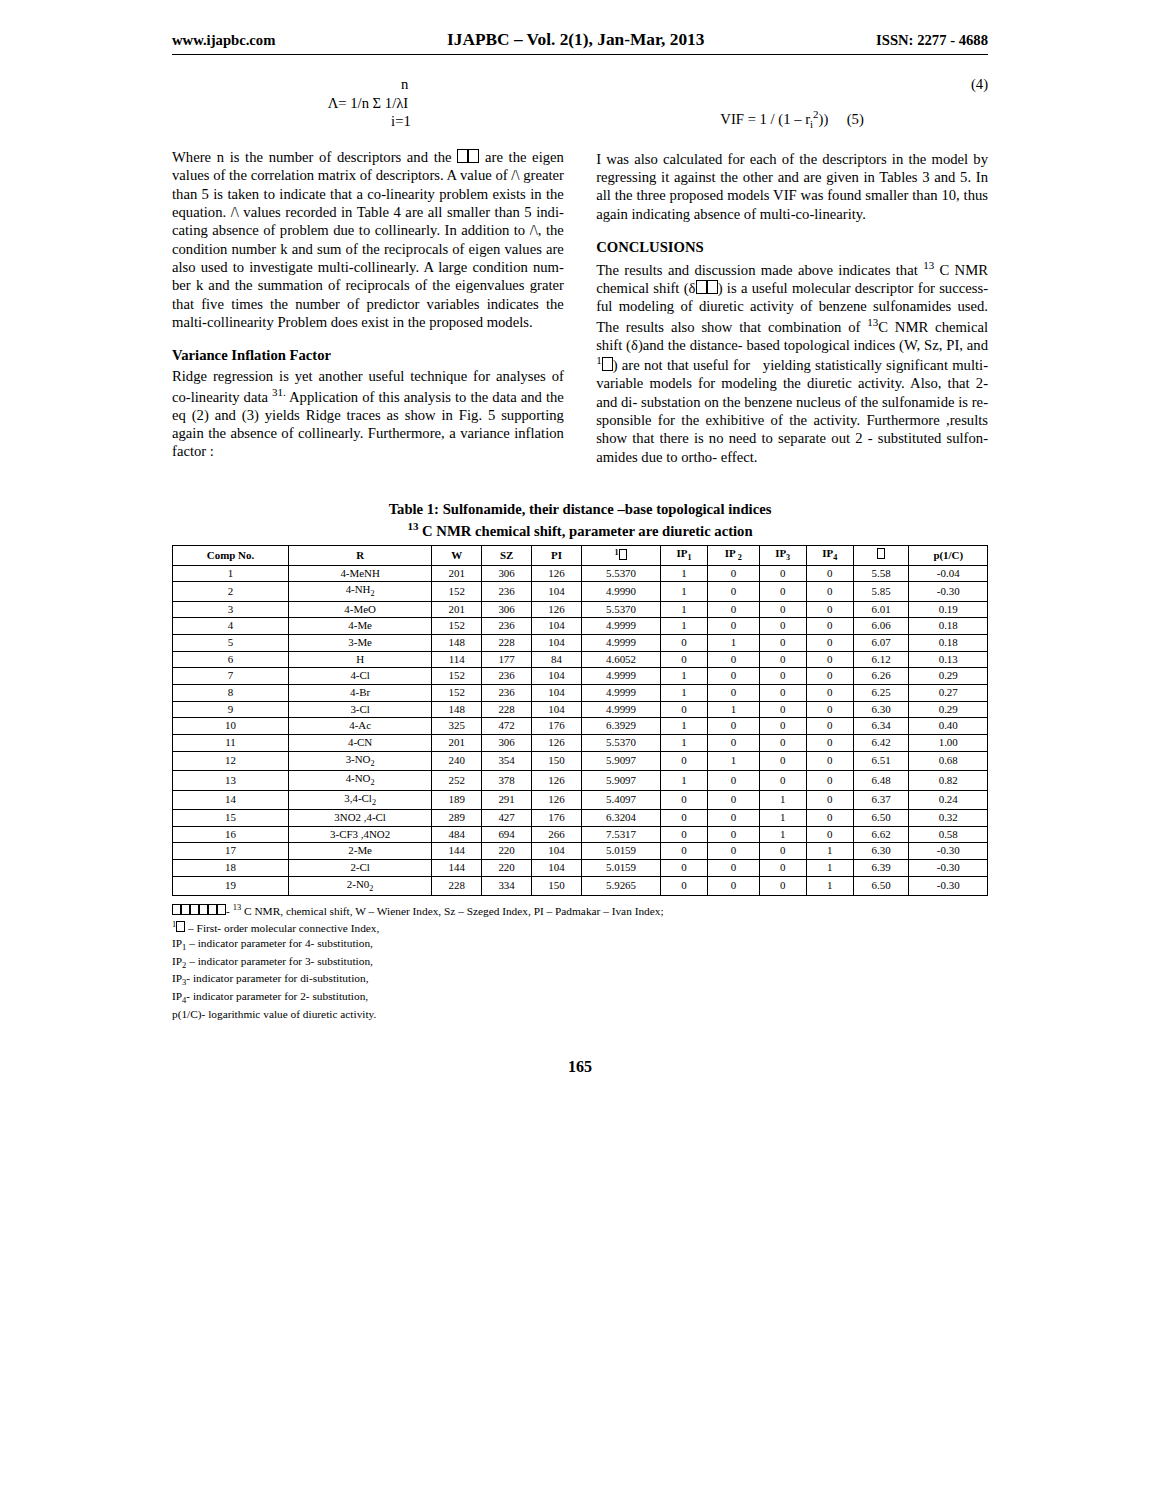www.ijapbc.com IJAPBC – Vol. 2(1), Jan-Mar, 2013 ISSN: 2277 - 4688
n
Λ= 1/n Σ 1/λI
i=1
Where n is the number of descriptors and the are the eigen values of the correlation matrix of descriptors. A value of /\ greater than 5 is taken to indicate that a co-linearity problem exists in the equation. /\ values recorded in Table 4 are all smaller than 5 indicating absence of problem due to collinearly. In addition to /\, the condition number k and sum of the reciprocals of eigen values are also used to investigate multi-collinearly. A large condition number k and the summation of reciprocals of the eigenvalues grater that five times the number of predictor variables indicates the malti-collinearity Problem does exist in the proposed models.
Variance Inflation Factor
Ridge regression is yet another useful technique for analyses of co-linearity data 31. Application of this analysis to the data and the eq (2) and (3) yields Ridge traces as show in Fig. 5 supporting again the absence of collinearly. Furthermore, a variance inflation factor :
(4)
VIF = 1 / (1 – ri2)) (5)
I was also calculated for each of the descriptors in the model by regressing it against the other and are given in Tables 3 and 5. In all the three proposed models VIF was found smaller than 10, thus again indicating absence of multi-co-linearity.
CONCLUSIONS
The results and discussion made above indicates that 13 C NMR chemical shift (δ ) is a useful molecular descriptor for successful modeling of diuretic activity of benzene sulfonamides used. The results also show that combination of 13C NMR chemical shift (δ)and the distance- based topological indices (W, Sz, PI, and 1 ) are not that useful for yielding statistically significant multi-variable models for modeling the diuretic activity. Also, that 2- and di- substation on the benzene nucleus of the sulfonamide is responsible for the exhibitive of the activity. Furthermore ,results show that there is no need to separate out 2 - substituted sulfonamides due to ortho- effect.
Table 1: Sulfonamide, their distance –base topological indices
13 C NMR chemical shift, parameter are diuretic action
| Comp No. | R | W | SZ | PI | 1 | IP 1 | IP 2 | IP 3 | IP 4 | | p(1/C) |
| --- | --- | --- | --- | --- | --- | --- | --- | --- | --- | --- | --- |
| 1 | 4-MeNH | 201 | 306 | 126 | 5.5370 | 1 | 0 | 0 | 0 | 5.58 | -0.04 |
| 2 | 4-NH 2 | 152 | 236 | 104 | 4.9990 | 1 | 0 | 0 | 0 | 5.85 | -0.30 |
| 3 | 4-MeO | 201 | 306 | 126 | 5.5370 | 1 | 0 | 0 | 0 | 6.01 | 0.19 |
| 4 | 4-Me | 152 | 236 | 104 | 4.9999 | 1 | 0 | 0 | 0 | 6.06 | 0.18 |
| 5 | 3-Me | 148 | 228 | 104 | 4.9999 | 0 | 1 | 0 | 0 | 6.07 | 0.18 |
| 6 | H | 114 | 177 | 84 | 4.6052 | 0 | 0 | 0 | 0 | 6.12 | 0.13 |
| 7 | 4-Cl | 152 | 236 | 104 | 4.9999 | 1 | 0 | 0 | 0 | 6.26 | 0.29 |
| 8 | 4-Br | 152 | 236 | 104 | 4.9999 | 1 | 0 | 0 | 0 | 6.25 | 0.27 |
| 9 | 3-Cl | 148 | 228 | 104 | 4.9999 | 0 | 1 | 0 | 0 | 6.30 | 0.29 |
| 10 | 4-Ac | 325 | 472 | 176 | 6.3929 | 1 | 0 | 0 | 0 | 6.34 | 0.40 |
| 11 | 4-CN | 201 | 306 | 126 | 5.5370 | 1 | 0 | 0 | 0 | 6.42 | 1.00 |
| 12 | 3-NO 2 | 240 | 354 | 150 | 5.9097 | 0 | 1 | 0 | 0 | 6.51 | 0.68 |
| 13 | 4-NO 2 | 252 | 378 | 126 | 5.9097 | 1 | 0 | 0 | 0 | 6.48 | 0.82 |
| 14 | 3,4-Cl 2 | 189 | 291 | 126 | 5.4097 | 0 | 0 | 1 | 0 | 6.37 | 0.24 |
| 15 | 3NO2 ,4-Cl | 289 | 427 | 176 | 6.3204 | 0 | 0 | 1 | 0 | 6.50 | 0.32 |
| 16 | 3-CF3 ,4NO2 | 484 | 694 | 266 | 7.5317 | 0 | 0 | 1 | 0 | 6.62 | 0.58 |
| 17 | 2-Me | 144 | 220 | 104 | 5.0159 | 0 | 0 | 0 | 1 | 6.30 | -0.30 |
| 18 | 2-Cl | 144 | 220 | 104 | 5.0159 | 0 | 0 | 0 | 1 | 6.39 | -0.30 |
| 19 | 2-N0 2 | 228 | 334 | 150 | 5.9265 | 0 | 0 | 0 | 1 | 6.50 | -0.30 |
- 13 C NMR, chemical shift, W – Wiener Index, Sz – Szeged Index, PI – Padmakar – Ivan Index;
1 – First- order molecular connective Index,
IP1 – indicator parameter for 4- substitution,
IP2 – indicator parameter for 3- substitution,
IP3- indicator parameter for di-substitution,
IP4- indicator parameter for 2- substitution,
p(1/C)- logarithmic value of diuretic activity.
165